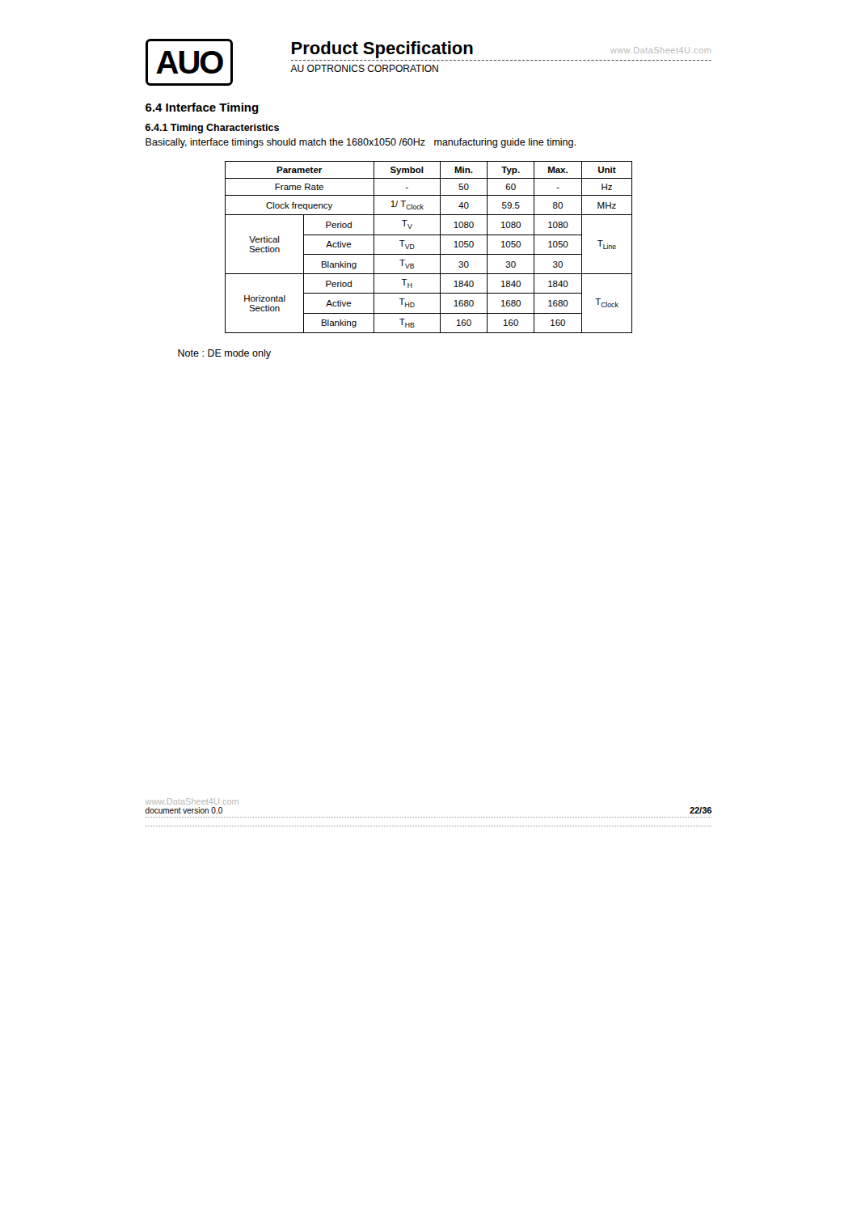AUO
Product Specification
AU OPTRONICS CORPORATION
www.DataSheet4U.com
6.4 Interface Timing
6.4.1 Timing Characteristics
Basically, interface timings should match the 1680x1050 /60Hz manufacturing guide line timing.
| Parameter | Symbol | Min. | Typ. | Max. | Unit |
| --- | --- | --- | --- | --- | --- |
| Frame Rate | - | 50 | 60 | - | Hz |
| Clock frequency | 1/ T Clock | 40 | 59.5 | 80 | MHz |
| Vertical Section | Period | T V | 1080 | 1080 | 1080 | T Line |
| Active | T VD | 1050 | 1050 | 1050 |
| Blanking | T VB | 30 | 30 | 30 |
| Horizontal Section | Period | T H | 1840 | 1840 | 1840 | T Clock |
| Active | T HD | 1680 | 1680 | 1680 |
| Blanking | T HB | 160 | 160 | 160 |
Note : DE mode only
www.DataSheet4U.com document version 0.0
22/36